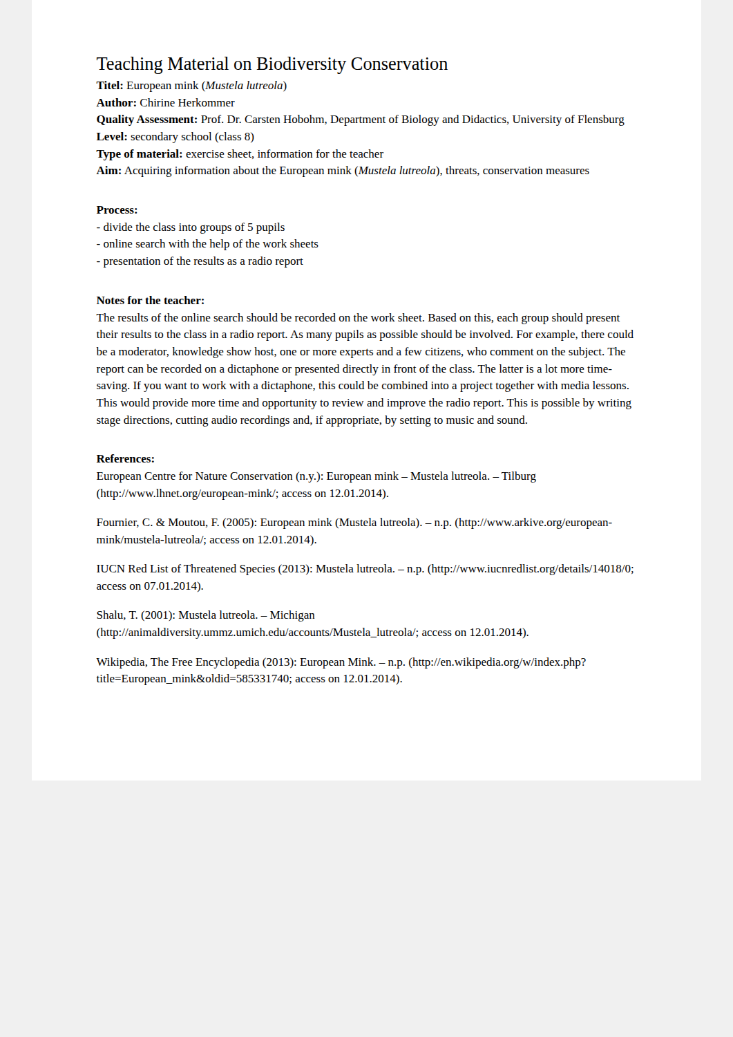Teaching Material on Biodiversity Conservation
Titel: European mink (Mustela lutreola)
Author: Chirine Herkommer
Quality Assessment: Prof. Dr. Carsten Hobohm, Department of Biology and Didactics, University of Flensburg
Level: secondary school (class 8)
Type of material: exercise sheet, information for the teacher
Aim: Acquiring information about the European mink (Mustela lutreola), threats, conservation measures
Process:
- divide the class into groups of 5 pupils
- online search with the help of the work sheets
- presentation of the results as a radio report
Notes for the teacher:
The results of the online search should be recorded on the work sheet. Based on this, each group should present their results to the class in a radio report. As many pupils as possible should be involved. For example, there could be a moderator, knowledge show host, one or more experts and a few citizens, who comment on the subject. The report can be recorded on a dictaphone or presented directly in front of the class. The latter is a lot more time-saving. If you want to work with a dictaphone, this could be combined into a project together with media lessons. This would provide more time and opportunity to review and improve the radio report. This is possible by writing stage directions, cutting audio recordings and, if appropriate, by setting to music and sound.
References:
European Centre for Nature Conservation (n.y.): European mink – Mustela lutreola. – Tilburg (http://www.lhnet.org/european-mink/; access on 12.01.2014).
Fournier, C. & Moutou, F. (2005): European mink (Mustela lutreola). – n.p. (http://www.arkive.org/european-mink/mustela-lutreola/; access on 12.01.2014).
IUCN Red List of Threatened Species (2013): Mustela lutreola. – n.p. (http://www.iucnredlist.org/details/14018/0; access on 07.01.2014).
Shalu, T. (2001): Mustela lutreola. – Michigan (http://animaldiversity.ummz.umich.edu/accounts/Mustela_lutreola/; access on 12.01.2014).
Wikipedia, The Free Encyclopedia (2013): European Mink. – n.p. (http://en.wikipedia.org/w/index.php?title=European_mink&oldid=585331740; access on 12.01.2014).